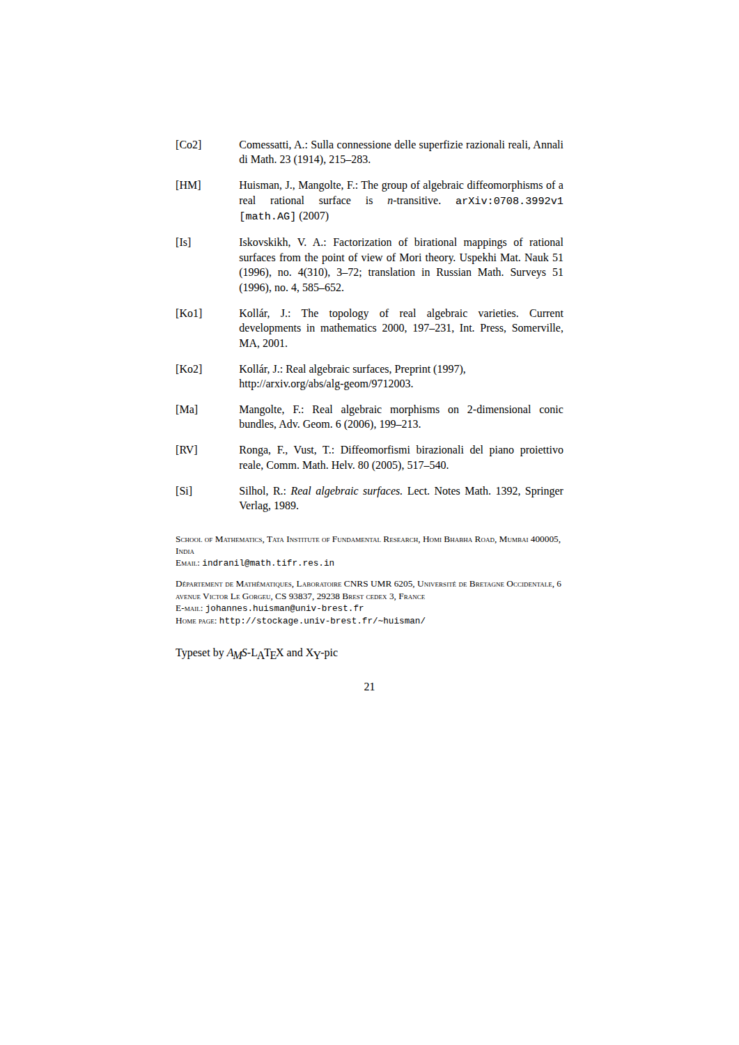[Co2]
Comessatti, A.: Sulla connessione delle superfizie razionali reali, Annali di Math. 23 (1914), 215–283.
[HM]
Huisman, J., Mangolte, F.: The group of algebraic diffeomorphisms of a real rational surface is n-transitive. arXiv:0708.3992v1 [math.AG] (2007)
[Is]
Iskovskikh, V. A.: Factorization of birational mappings of rational surfaces from the point of view of Mori theory. Uspekhi Mat. Nauk 51 (1996), no. 4(310), 3–72; translation in Russian Math. Surveys 51 (1996), no. 4, 585–652.
[Ko1]
Kollár, J.: The topology of real algebraic varieties. Current developments in mathematics 2000, 197–231, Int. Press, Somerville, MA, 2001.
[Ko2]
Kollár, J.: Real algebraic surfaces, Preprint (1997),
http://arxiv.org/abs/alg-geom/9712003.
[Ma]
Mangolte, F.: Real algebraic morphisms on 2-dimensional conic bundles, Adv. Geom. 6 (2006), 199–213.
[RV]
Ronga, F., Vust, T.: Diffeomorfismi birazionali del piano proiettivo reale, Comm. Math. Helv. 80 (2005), 517–540.
[Si]
Silhol, R.: Real algebraic surfaces. Lect. Notes Math. 1392, Springer Verlag, 1989.
School of Mathematics, Tata Institute of Fundamental Research, Homi Bhabha Road, Mumbai 400005, India
Email: indranil@math.tifr.res.in
Département de Mathématiques, Laboratoire CNRS UMR 6205, Université de Bretagne Occidentale, 6 avenue Victor Le Gorgeu, CS 93837, 29238 Brest cedex 3, France
E-mail: johannes.huisman@univ-brest.fr
Home page: http://stockage.univ-brest.fr/∼huisman/
Typeset by AMS-LATEX and XY-pic
21